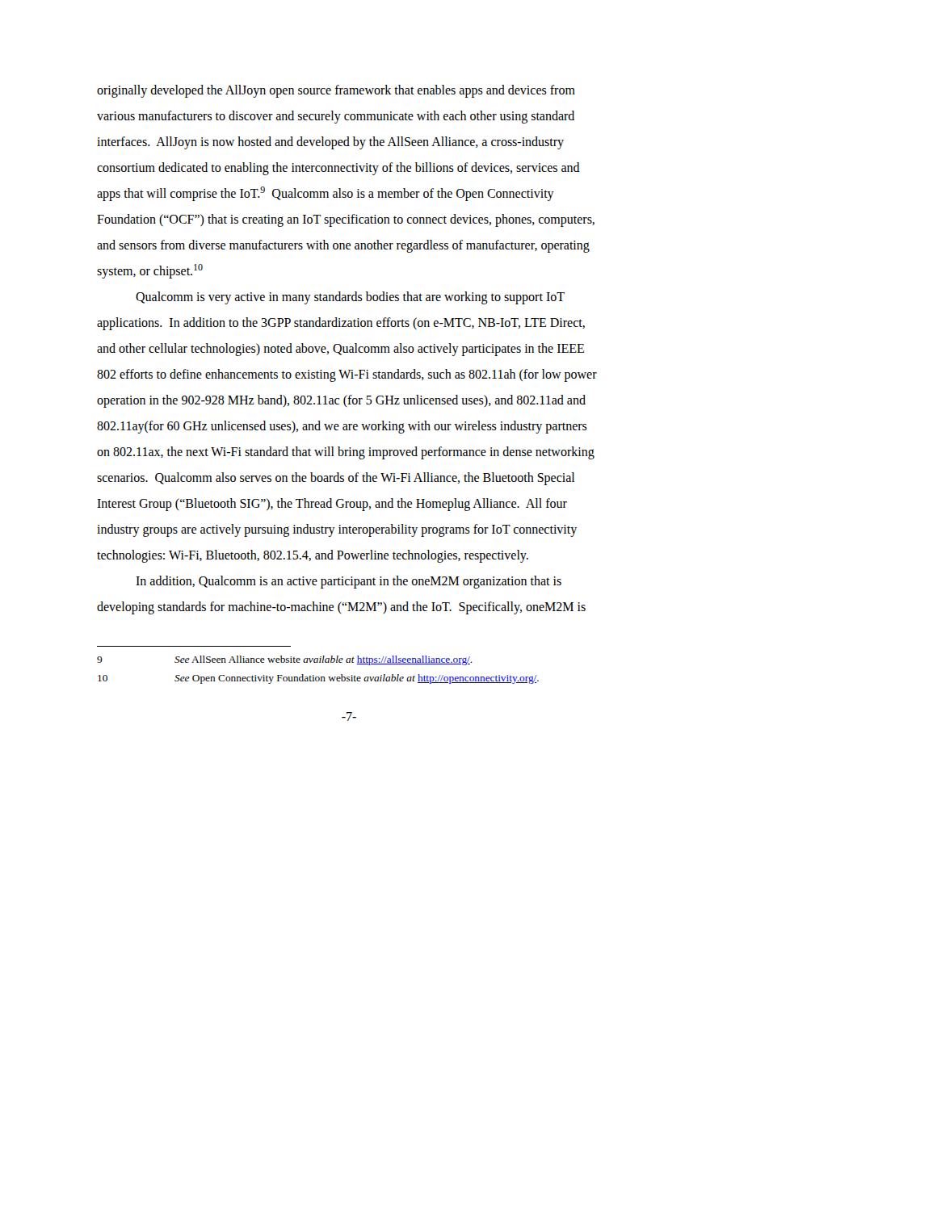originally developed the AllJoyn open source framework that enables apps and devices from various manufacturers to discover and securely communicate with each other using standard interfaces. AllJoyn is now hosted and developed by the AllSeen Alliance, a cross-industry consortium dedicated to enabling the interconnectivity of the billions of devices, services and apps that will comprise the IoT.9 Qualcomm also is a member of the Open Connectivity Foundation (“OCF”) that is creating an IoT specification to connect devices, phones, computers, and sensors from diverse manufacturers with one another regardless of manufacturer, operating system, or chipset.10
Qualcomm is very active in many standards bodies that are working to support IoT applications. In addition to the 3GPP standardization efforts (on e-MTC, NB-IoT, LTE Direct, and other cellular technologies) noted above, Qualcomm also actively participates in the IEEE 802 efforts to define enhancements to existing Wi-Fi standards, such as 802.11ah (for low power operation in the 902-928 MHz band), 802.11ac (for 5 GHz unlicensed uses), and 802.11ad and 802.11ay(for 60 GHz unlicensed uses), and we are working with our wireless industry partners on 802.11ax, the next Wi-Fi standard that will bring improved performance in dense networking scenarios. Qualcomm also serves on the boards of the Wi-Fi Alliance, the Bluetooth Special Interest Group (“Bluetooth SIG”), the Thread Group, and the Homeplug Alliance. All four industry groups are actively pursuing industry interoperability programs for IoT connectivity technologies: Wi-Fi, Bluetooth, 802.15.4, and Powerline technologies, respectively.
In addition, Qualcomm is an active participant in the oneM2M organization that is developing standards for machine-to-machine (“M2M”) and the IoT. Specifically, oneM2M is
9
See AllSeen Alliance website available at https://allseenalliance.org/.
10
See Open Connectivity Foundation website available at http://openconnectivity.org/.
-7-